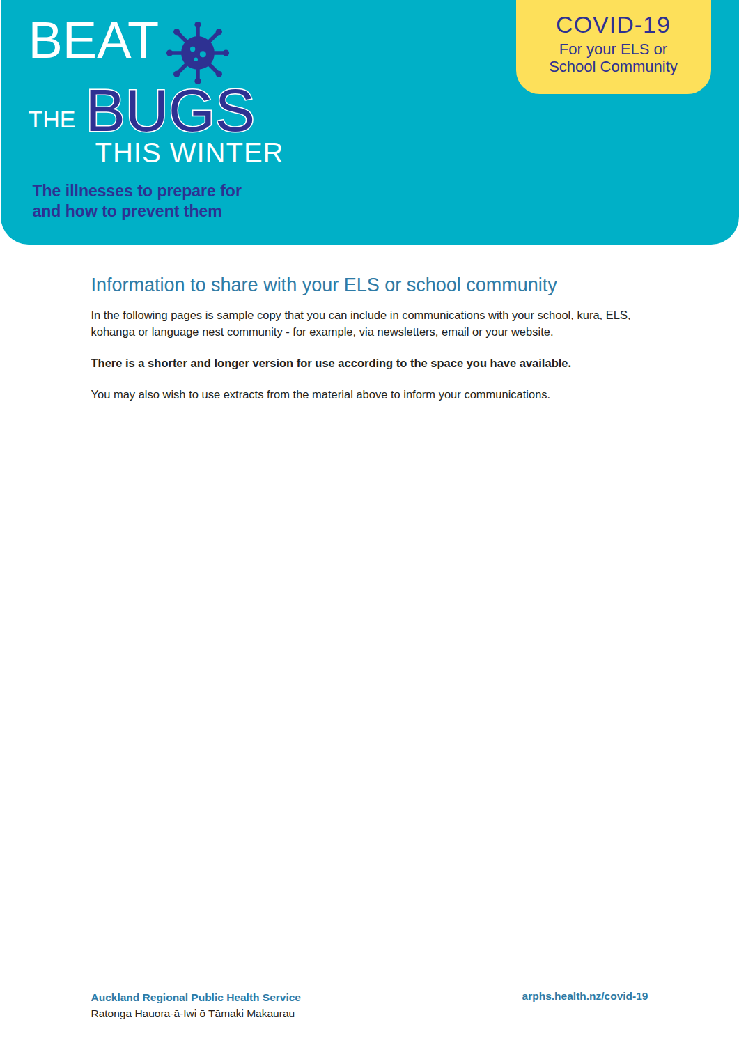COVID-19
For your ELS or
School Community
BEAT
THE BUGS
THIS WINTER
The illnesses to prepare for
and how to prevent them
Information to share with your ELS or school community
In the following pages is sample copy that you can include in communications with your school, kura, ELS, kohanga or language nest community - for example, via newsletters, email or your website.
There is a shorter and longer version for use according to the space you have available.
You may also wish to use extracts from the material above to inform your communications.
Auckland Regional Public Health Service
Ratonga Hauora-ā-Iwi ō Tāmaki Makaurau
arphs.health.nz/covid-19